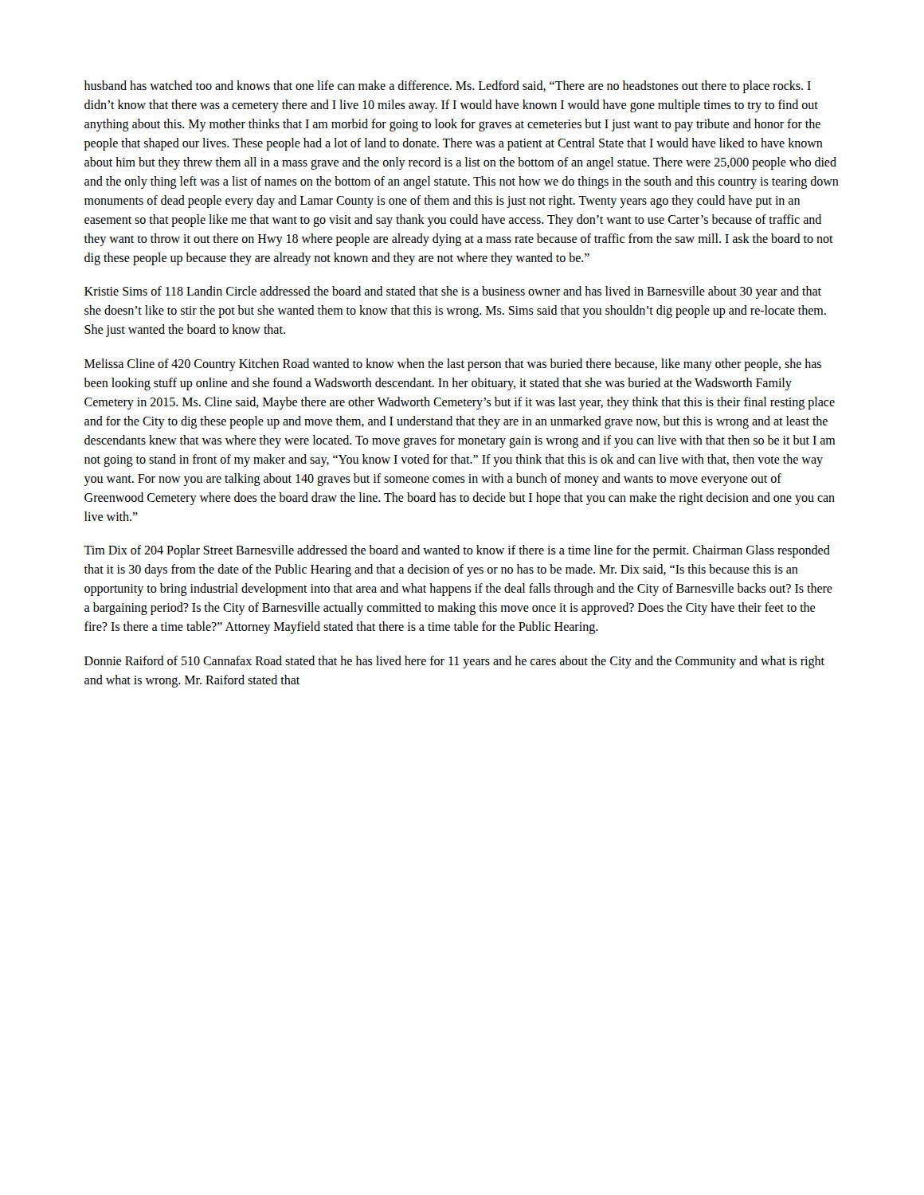husband has watched too and knows that one life can make a difference. Ms. Ledford said, “There are no headstones out there to place rocks. I didn’t know that there was a cemetery there and I live 10 miles away. If I would have known I would have gone multiple times to try to find out anything about this. My mother thinks that I am morbid for going to look for graves at cemeteries but I just want to pay tribute and honor for the people that shaped our lives. These people had a lot of land to donate. There was a patient at Central State that I would have liked to have known about him but they threw them all in a mass grave and the only record is a list on the bottom of an angel statue. There were 25,000 people who died and the only thing left was a list of names on the bottom of an angel statute. This not how we do things in the south and this country is tearing down monuments of dead people every day and Lamar County is one of them and this is just not right. Twenty years ago they could have put in an easement so that people like me that want to go visit and say thank you could have access. They don’t want to use Carter’s because of traffic and they want to throw it out there on Hwy 18 where people are already dying at a mass rate because of traffic from the saw mill. I ask the board to not dig these people up because they are already not known and they are not where they wanted to be.”
Kristie Sims of 118 Landin Circle addressed the board and stated that she is a business owner and has lived in Barnesville about 30 year and that she doesn’t like to stir the pot but she wanted them to know that this is wrong. Ms. Sims said that you shouldn’t dig people up and re-locate them. She just wanted the board to know that.
Melissa Cline of 420 Country Kitchen Road wanted to know when the last person that was buried there because, like many other people, she has been looking stuff up online and she found a Wadsworth descendant. In her obituary, it stated that she was buried at the Wadsworth Family Cemetery in 2015. Ms. Cline said, Maybe there are other Wadworth Cemetery’s but if it was last year, they think that this is their final resting place and for the City to dig these people up and move them, and I understand that they are in an unmarked grave now, but this is wrong and at least the descendants knew that was where they were located. To move graves for monetary gain is wrong and if you can live with that then so be it but I am not going to stand in front of my maker and say, “You know I voted for that.” If you think that this is ok and can live with that, then vote the way you want. For now you are talking about 140 graves but if someone comes in with a bunch of money and wants to move everyone out of Greenwood Cemetery where does the board draw the line. The board has to decide but I hope that you can make the right decision and one you can live with.”
Tim Dix of 204 Poplar Street Barnesville addressed the board and wanted to know if there is a time line for the permit. Chairman Glass responded that it is 30 days from the date of the Public Hearing and that a decision of yes or no has to be made. Mr. Dix said, “Is this because this is an opportunity to bring industrial development into that area and what happens if the deal falls through and the City of Barnesville backs out? Is there a bargaining period? Is the City of Barnesville actually committed to making this move once it is approved? Does the City have their feet to the fire? Is there a time table?” Attorney Mayfield stated that there is a time table for the Public Hearing.
Donnie Raiford of 510 Cannafax Road stated that he has lived here for 11 years and he cares about the City and the Community and what is right and what is wrong. Mr. Raiford stated that